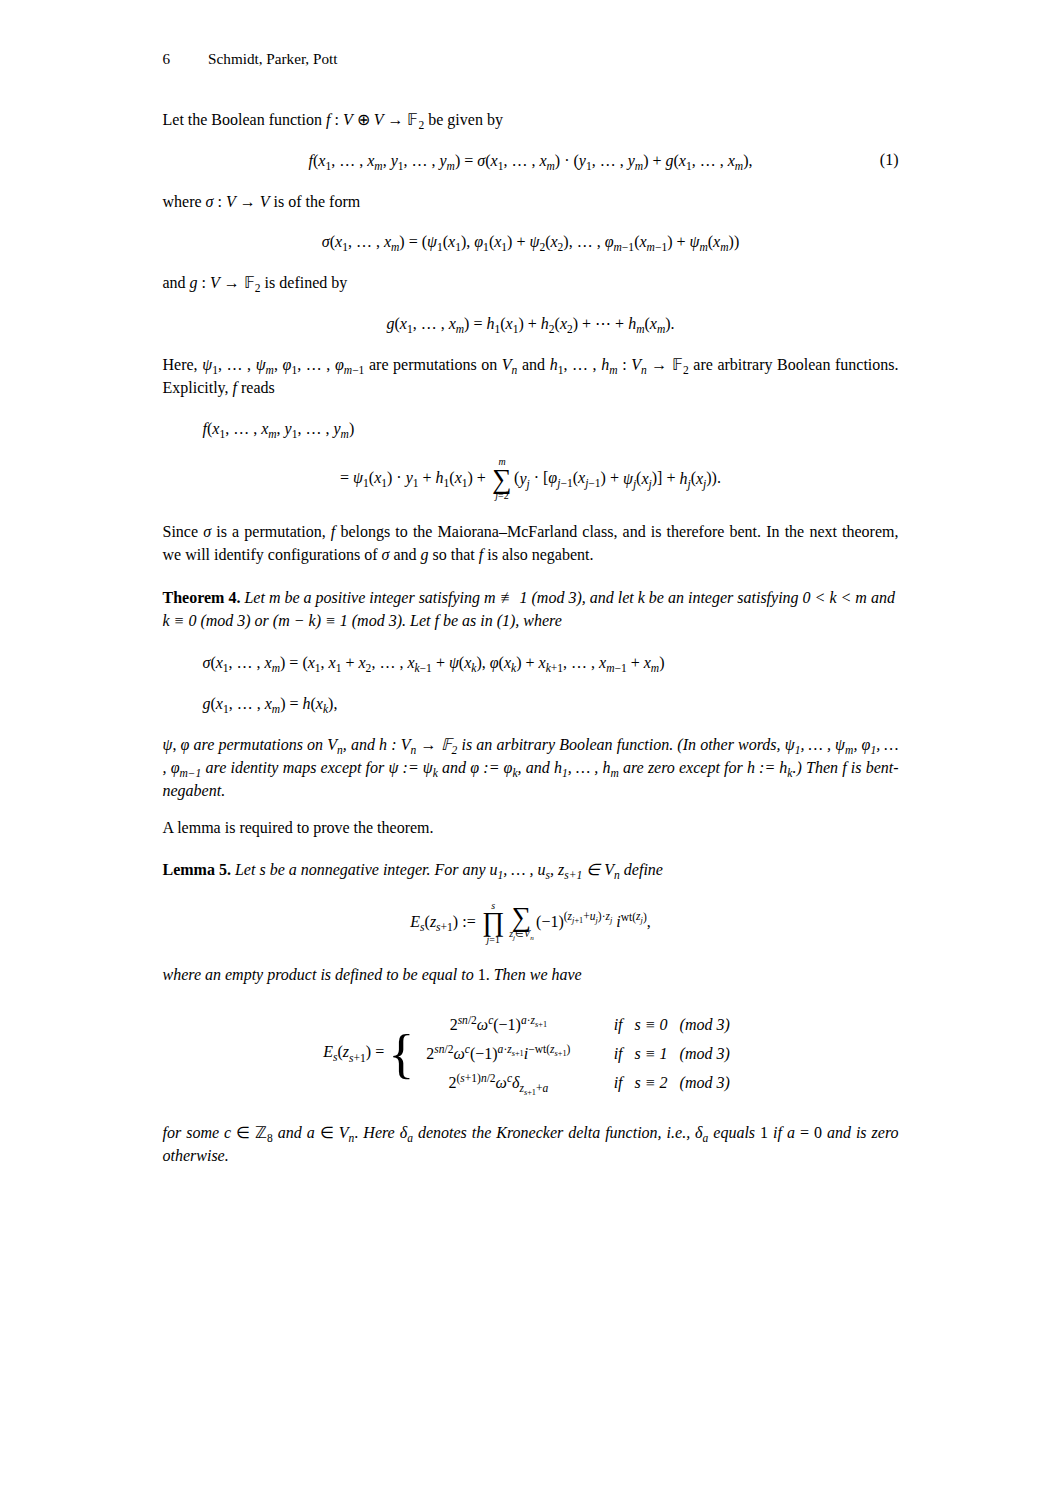6 Schmidt, Parker, Pott
Let the Boolean function f : V ⊕ V → 𝔽2 be given by
f(x1, … , xm, y1, … , ym) = σ(x1, … , xm) · (y1, … , ym) + g(x1, … , xm), (1)
where σ : V → V is of the form
σ(x1, … , xm) = (ψ1(x1), φ1(x1) + ψ2(x2), … , φm−1(xm−1) + ψm(xm))
and g : V → 𝔽2 is defined by
g(x1, … , xm) = h1(x1) + h2(x2) + ⋯ + hm(xm).
Here, ψ1, … , ψm, φ1, … , φm−1 are permutations on Vn and h1, … , hm : Vn → 𝔽2 are arbitrary Boolean functions. Explicitly, f reads
f(x1, … , xm, y1, … , ym)
= ψ1(x1) · y1 + h1(x1) + m∑j=2(yj · [φj−1(xj−1) + ψj(xj)] + hj(xj)).
Since σ is a permutation, f belongs to the Maiorana–McFarland class, and is therefore bent. In the next theorem, we will identify configurations of σ and g so that f is also negabent.
Theorem 4. Let m be a positive integer satisfying m ≢ 1 (mod 3), and let k be an integer satisfying 0 < k < m and k ≡ 0 (mod 3) or (m − k) ≡ 1 (mod 3). Let f be as in (1), where
σ(x1, … , xm) = (x1, x1 + x2, … , xk−1 + ψ(xk), φ(xk) + xk+1, … , xm−1 + xm)
g(x1, … , xm) = h(xk),
ψ, φ are permutations on Vn, and h : Vn → 𝔽2 is an arbitrary Boolean function. (In other words, ψ1, … , ψm, φ1, … , φm−1 are identity maps except for ψ := ψk and φ := φk, and h1, … , hm are zero except for h := hk.) Then f is bent-negabent.
A lemma is required to prove the theorem.
Lemma 5. Let s be a nonnegative integer. For any u1, … , us, zs+1 ∈ Vn define
Es(zs+1) := s∏j=1∑zj∈Vn(−1)(zj+1+uj)·zj iwt(zj),
where an empty product is defined to be equal to 1. Then we have
Es(zs+1) = {
| 2 sn /2 ω c (−1) a · z s +1 | if s ≡ 0 (mod 3) |
| 2 sn /2 ω c (−1) a · z s +1 i −wt( z s +1 ) | if s ≡ 1 (mod 3) |
| 2 ( s +1) n /2 ω c δ z s +1 + a | if s ≡ 2 (mod 3) |
for some c ∈ ℤ8 and a ∈ Vn. Here δa denotes the Kronecker delta function, i.e., δa equals 1 if a = 0 and is zero otherwise.